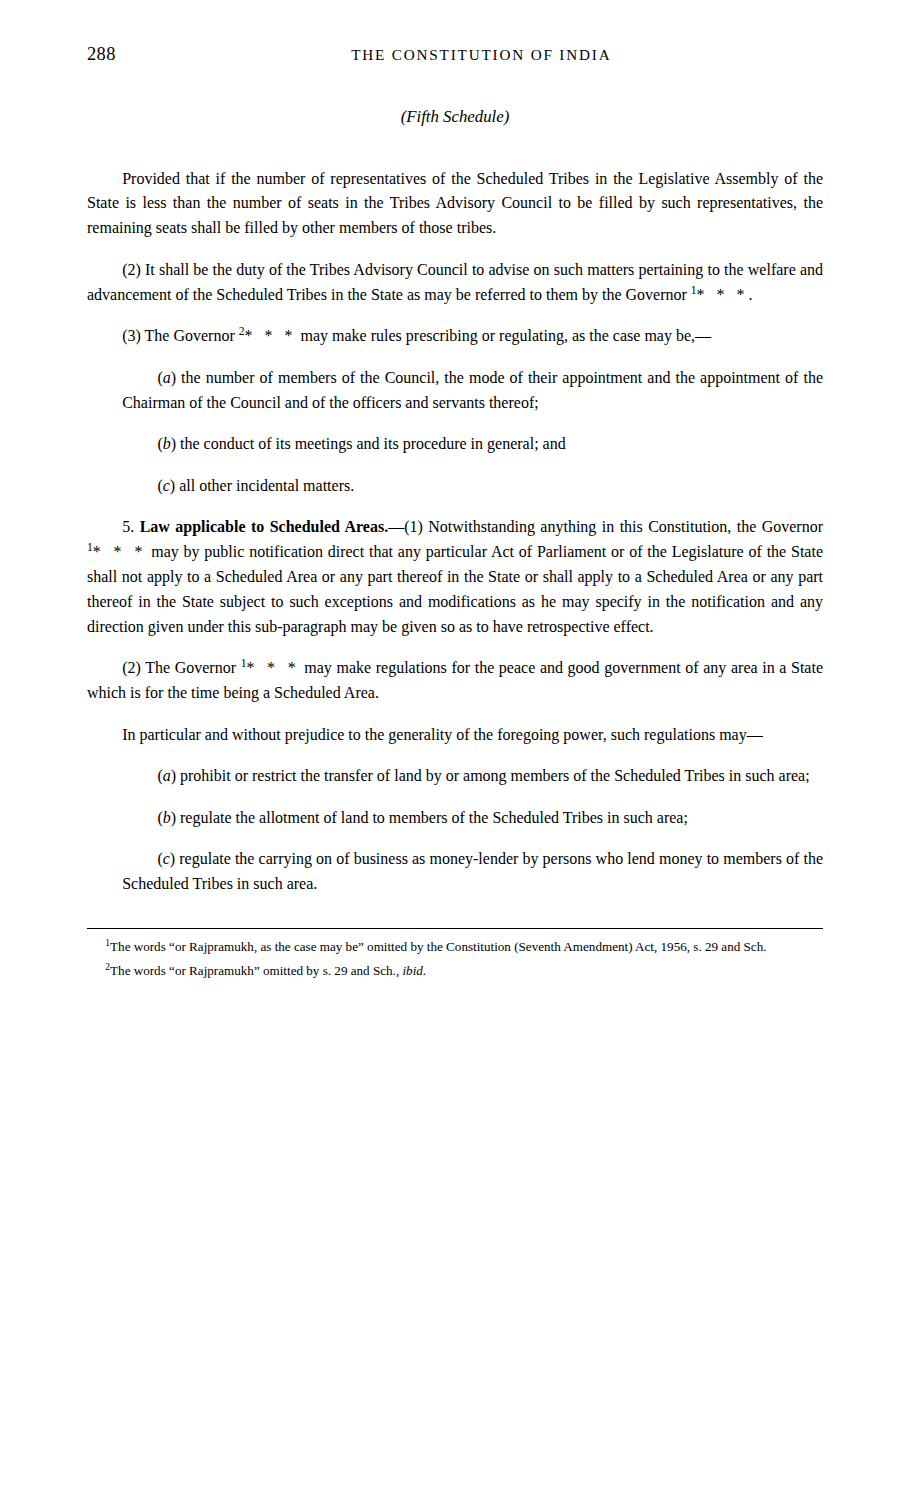288 The Constitution of India
(Fifth Schedule)
Provided that if the number of representatives of the Scheduled Tribes in the Legislative Assembly of the State is less than the number of seats in the Tribes Advisory Council to be filled by such representatives, the remaining seats shall be filled by other members of those tribes.
(2) It shall be the duty of the Tribes Advisory Council to advise on such matters pertaining to the welfare and advancement of the Scheduled Tribes in the State as may be referred to them by the Governor 1* * *.
(3) The Governor 2* * * may make rules prescribing or regulating, as the case may be,—
(a) the number of members of the Council, the mode of their appointment and the appointment of the Chairman of the Council and of the officers and servants thereof;
(b) the conduct of its meetings and its procedure in general; and
(c) all other incidental matters.
5. Law applicable to Scheduled Areas.—(1) Notwithstanding anything in this Constitution, the Governor 1* * * may by public notification direct that any particular Act of Parliament or of the Legislature of the State shall not apply to a Scheduled Area or any part thereof in the State or shall apply to a Scheduled Area or any part thereof in the State subject to such exceptions and modifications as he may specify in the notification and any direction given under this sub-paragraph may be given so as to have retrospective effect.
(2) The Governor 1* * * may make regulations for the peace and good government of any area in a State which is for the time being a Scheduled Area.
In particular and without prejudice to the generality of the foregoing power, such regulations may—
(a) prohibit or restrict the transfer of land by or among members of the Scheduled Tribes in such area;
(b) regulate the allotment of land to members of the Scheduled Tribes in such area;
(c) regulate the carrying on of business as money-lender by persons who lend money to members of the Scheduled Tribes in such area.
1The words “or Rajpramukh, as the case may be” omitted by the Constitution (Seventh Amendment) Act, 1956, s. 29 and Sch.
2The words “or Rajpramukh” omitted by s. 29 and Sch., ibid.